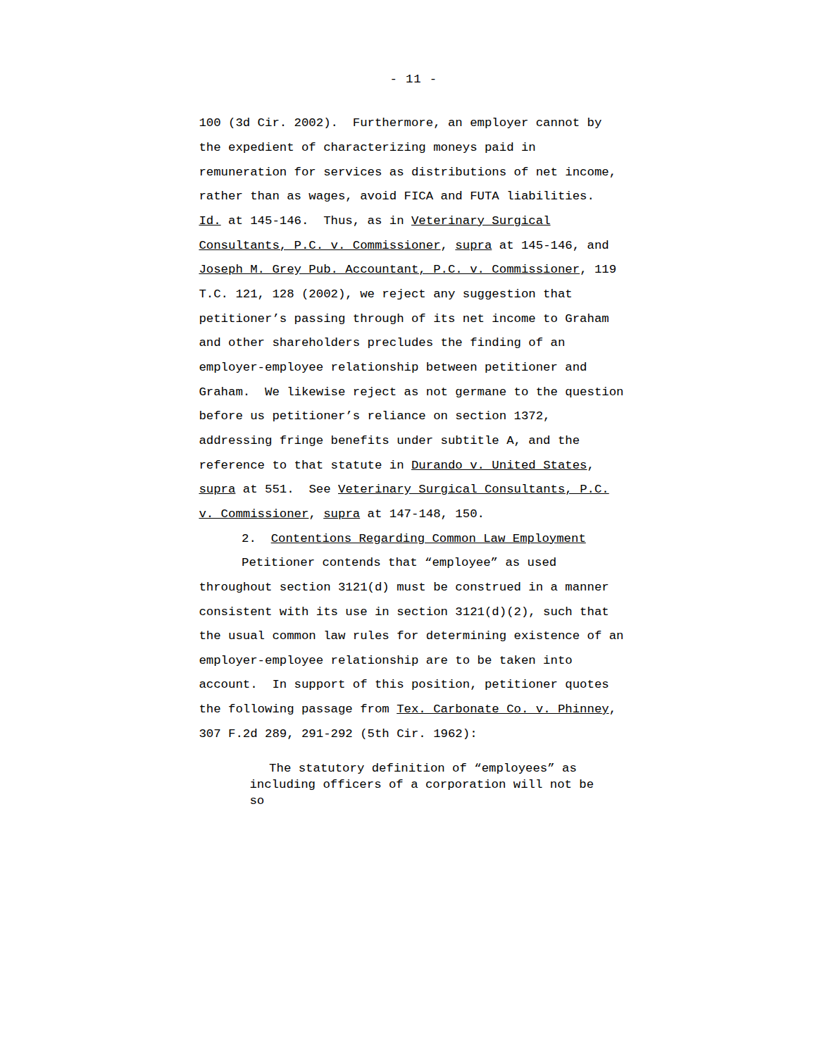- 11 -
100 (3d Cir. 2002). Furthermore, an employer cannot by the expedient of characterizing moneys paid in remuneration for services as distributions of net income, rather than as wages, avoid FICA and FUTA liabilities. Id. at 145-146. Thus, as in Veterinary Surgical Consultants, P.C. v. Commissioner, supra at 145-146, and Joseph M. Grey Pub. Accountant, P.C. v. Commissioner, 119 T.C. 121, 128 (2002), we reject any suggestion that petitioner’s passing through of its net income to Graham and other shareholders precludes the finding of an employer-employee relationship between petitioner and Graham. We likewise reject as not germane to the question before us petitioner’s reliance on section 1372, addressing fringe benefits under subtitle A, and the reference to that statute in Durando v. United States, supra at 551. See Veterinary Surgical Consultants, P.C. v. Commissioner, supra at 147-148, 150.
2. Contentions Regarding Common Law Employment
Petitioner contends that “employee” as used throughout section 3121(d) must be construed in a manner consistent with its use in section 3121(d)(2), such that the usual common law rules for determining existence of an employer-employee relationship are to be taken into account. In support of this position, petitioner quotes the following passage from Tex. Carbonate Co. v. Phinney, 307 F.2d 289, 291-292 (5th Cir. 1962):
The statutory definition of “employees” as including officers of a corporation will not be so